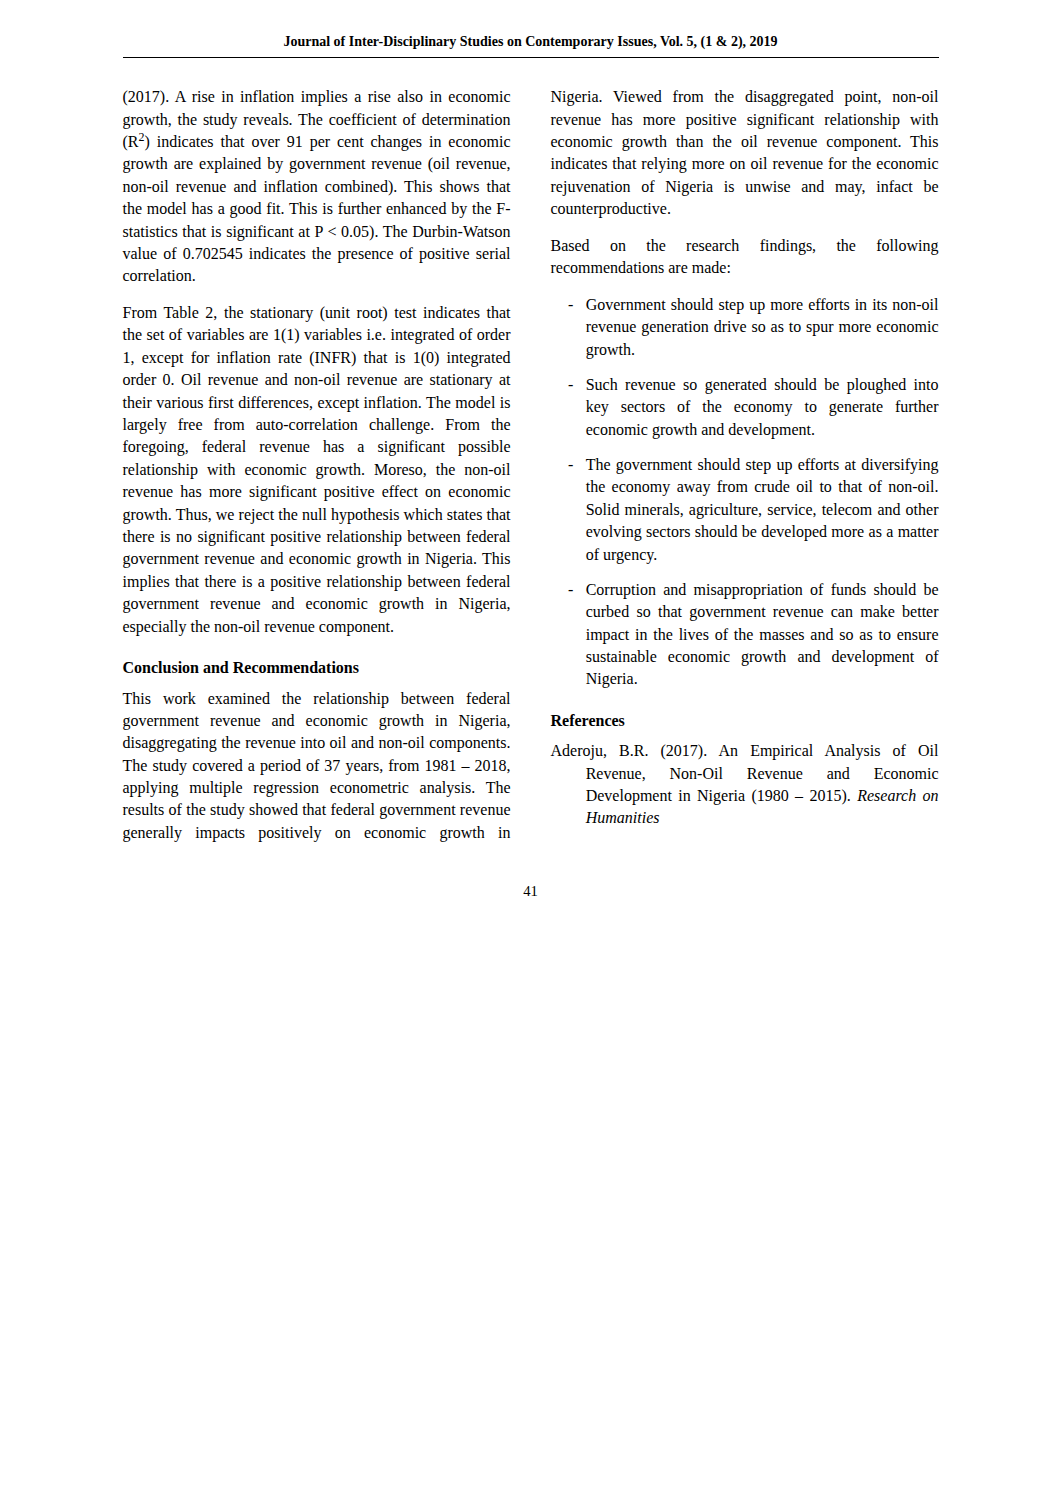Journal of Inter-Disciplinary Studies on Contemporary Issues, Vol. 5, (1 & 2), 2019
(2017). A rise in inflation implies a rise also in economic growth, the study reveals. The coefficient of determination (R2) indicates that over 91 per cent changes in economic growth are explained by government revenue (oil revenue, non-oil revenue and inflation combined). This shows that the model has a good fit. This is further enhanced by the F-statistics that is significant at P < 0.05). The Durbin-Watson value of 0.702545 indicates the presence of positive serial correlation.
From Table 2, the stationary (unit root) test indicates that the set of variables are 1(1) variables i.e. integrated of order 1, except for inflation rate (INFR) that is 1(0) integrated order 0. Oil revenue and non-oil revenue are stationary at their various first differences, except inflation. The model is largely free from auto-correlation challenge. From the foregoing, federal revenue has a significant possible relationship with economic growth. Moreso, the non-oil revenue has more significant positive effect on economic growth. Thus, we reject the null hypothesis which states that there is no significant positive relationship between federal government revenue and economic growth in Nigeria. This implies that there is a positive relationship between federal government revenue and economic growth in Nigeria, especially the non-oil revenue component.
Conclusion and Recommendations
This work examined the relationship between federal government revenue and economic growth in Nigeria, disaggregating the revenue into oil and non-oil components. The study covered a period of 37 years, from 1981 – 2018, applying multiple regression econometric analysis. The results of the study showed that federal government revenue generally impacts positively on economic growth in Nigeria. Viewed from the disaggregated point, non-oil revenue has more positive significant relationship with economic growth than the oil revenue component. This indicates that relying more on oil revenue for the economic rejuvenation of Nigeria is unwise and may, infact be counterproductive.
Based on the research findings, the following recommendations are made:
Government should step up more efforts in its non-oil revenue generation drive so as to spur more economic growth.
Such revenue so generated should be ploughed into key sectors of the economy to generate further economic growth and development.
The government should step up efforts at diversifying the economy away from crude oil to that of non-oil. Solid minerals, agriculture, service, telecom and other evolving sectors should be developed more as a matter of urgency.
Corruption and misappropriation of funds should be curbed so that government revenue can make better impact in the lives of the masses and so as to ensure sustainable economic growth and development of Nigeria.
References
Aderoju, B.R. (2017). An Empirical Analysis of Oil Revenue, Non-Oil Revenue and Economic Development in Nigeria (1980 – 2015). Research on Humanities
41